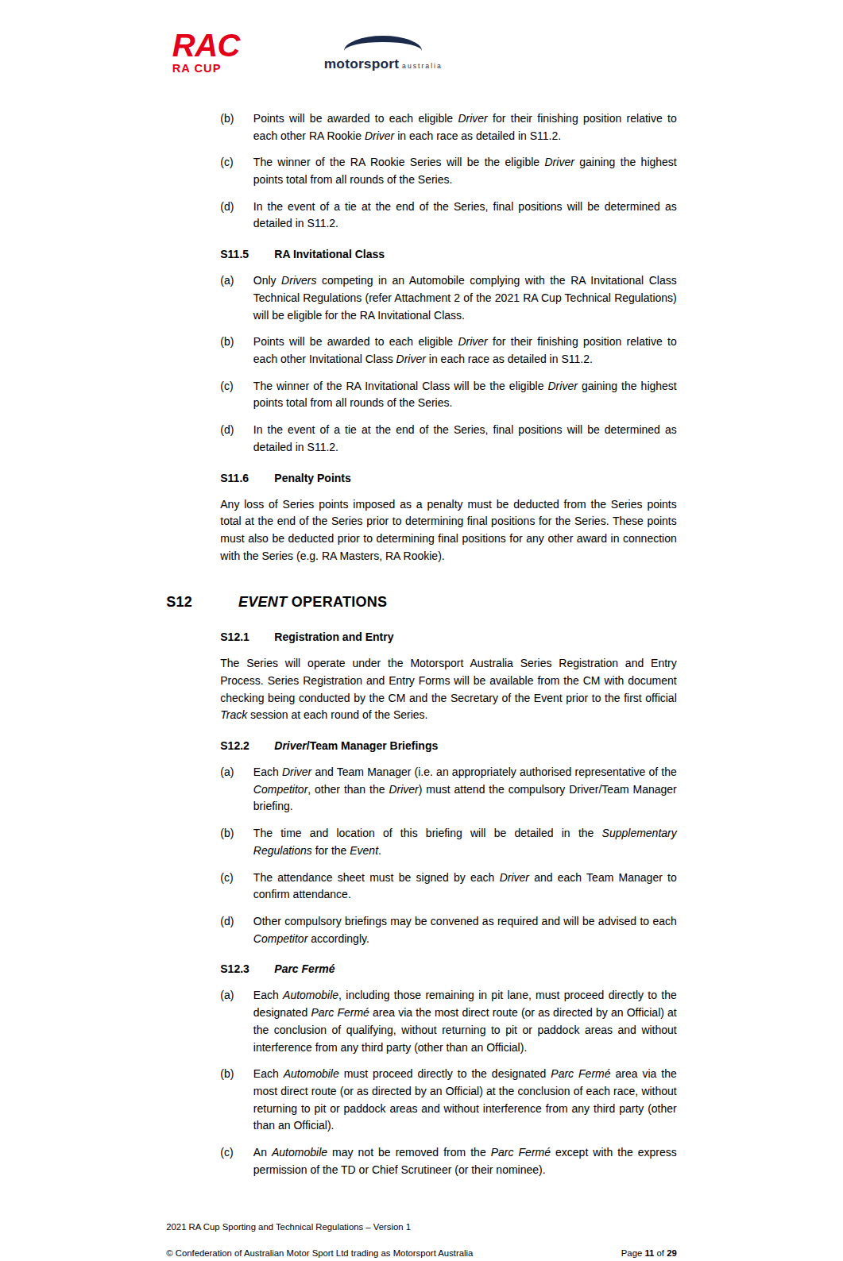RAC RA CUP
motorsport australia
(b)
Points will be awarded to each eligible Driver for their finishing position relative to each other RA Rookie Driver in each race as detailed in S11.2.
(c)
The winner of the RA Rookie Series will be the eligible Driver gaining the highest points total from all rounds of the Series.
(d)
In the event of a tie at the end of the Series, final positions will be determined as detailed in S11.2.
S11.5
RA Invitational Class
(a)
Only Drivers competing in an Automobile complying with the RA Invitational Class Technical Regulations (refer Attachment 2 of the 2021 RA Cup Technical Regulations) will be eligible for the RA Invitational Class.
(b)
Points will be awarded to each eligible Driver for their finishing position relative to each other Invitational Class Driver in each race as detailed in S11.2.
(c)
The winner of the RA Invitational Class will be the eligible Driver gaining the highest points total from all rounds of the Series.
(d)
In the event of a tie at the end of the Series, final positions will be determined as detailed in S11.2.
S11.6
Penalty Points
Any loss of Series points imposed as a penalty must be deducted from the Series points total at the end of the Series prior to determining final positions for the Series. These points must also be deducted prior to determining final positions for any other award in connection with the Series (e.g. RA Masters, RA Rookie).
S12
EVENT OPERATIONS
S12.1
Registration and Entry
The Series will operate under the Motorsport Australia Series Registration and Entry Process. Series Registration and Entry Forms will be available from the CM with document checking being conducted by the CM and the Secretary of the Event prior to the first official Track session at each round of the Series.
S12.2
Driver/Team Manager Briefings
(a)
Each Driver and Team Manager (i.e. an appropriately authorised representative of the Competitor, other than the Driver) must attend the compulsory Driver/Team Manager briefing.
(b)
The time and location of this briefing will be detailed in the Supplementary Regulations for the Event.
(c)
The attendance sheet must be signed by each Driver and each Team Manager to confirm attendance.
(d)
Other compulsory briefings may be convened as required and will be advised to each Competitor accordingly.
S12.3
Parc Fermé
(a)
Each Automobile, including those remaining in pit lane, must proceed directly to the designated Parc Fermé area via the most direct route (or as directed by an Official) at the conclusion of qualifying, without returning to pit or paddock areas and without interference from any third party (other than an Official).
(b)
Each Automobile must proceed directly to the designated Parc Fermé area via the most direct route (or as directed by an Official) at the conclusion of each race, without returning to pit or paddock areas and without interference from any third party (other than an Official).
(c)
An Automobile may not be removed from the Parc Fermé except with the express permission of the TD or Chief Scrutineer (or their nominee).
2021 RA Cup Sporting and Technical Regulations – Version 1
© Confederation of Australian Motor Sport Ltd trading as Motorsport Australia Page 11 of 29